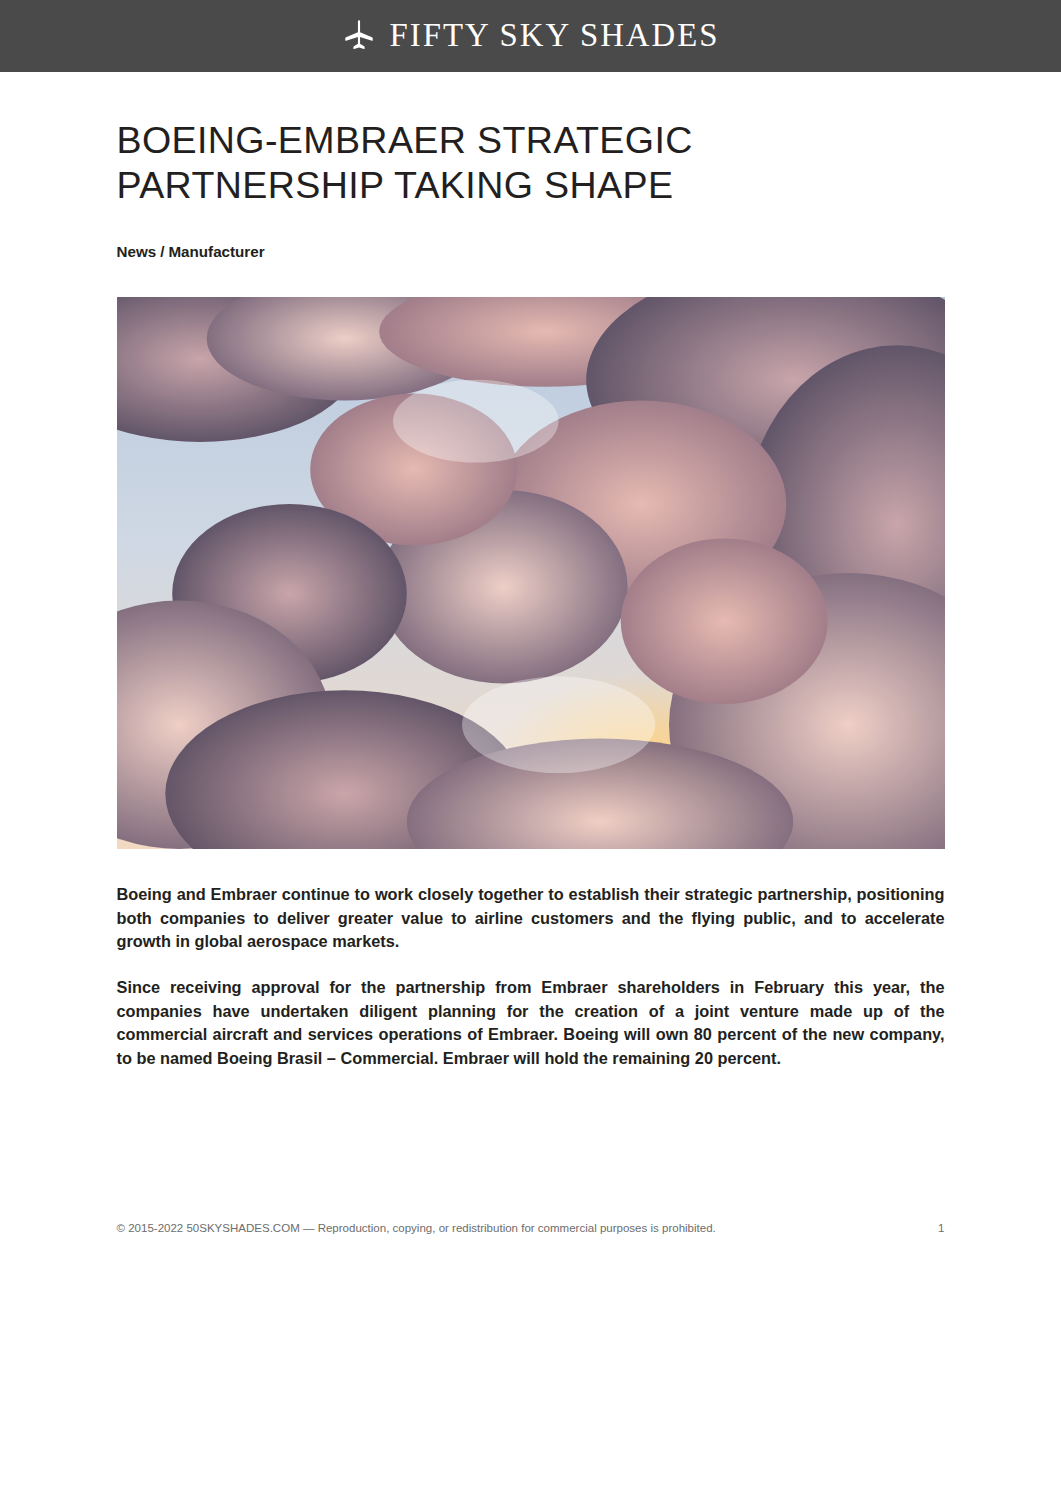FIFTY SKY SHADES
Boeing-Embraer strategic partnership taking shape
News/Manufacturer
Boeing and Embraer continue to work closely together to establish their strategic partnership, positioning both companies to deliver greater value to airline customers and the flying public, and to accelerate growth in global aerospace markets.
Since receiving approval for the partnership from Embraer shareholders in February this year, the companies have undertaken diligent planning for the creation of a joint venture made up of the commercial aircraft and services operations of Embraer. Boeing will own 80 percent of the new company, to be named Boeing Brasil – Commercial. Embraer will hold the remaining 20 percent.
© 2015-2022 50SKYSHADES.COM — Reproduction, copying, or redistribution for commercial purposes is prohibited.
1